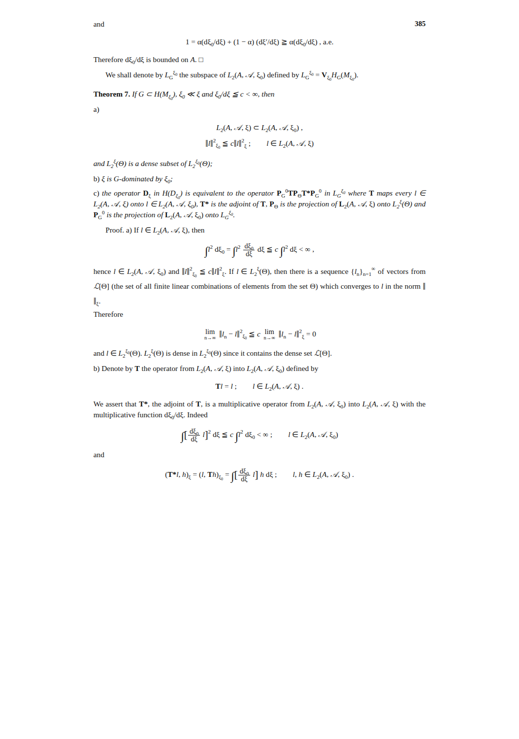385
and
1 = α(dξ0/dξ) + (1 − α) (dξ′/dξ) ≧ α(dξ0/dξ) , a.e.
Therefore dξ0/dξ is bounded on A. □
We shall denote by LGξ0 the subspace of L2(A, 𝒜, ξ0) defined by LGξ0 = Vξ0HG(Mξ0).
Theorem 7. If G ⊂ H(Mξ0), ξ0 ≪ ξ and ξ0/dξ ≦ c < ∞, then
a)
L2(A, 𝒜, ξ) ⊂ L2(A, 𝒜, ξ0) ,
‖l‖2ξ0 ≦ c‖l‖2ξ ; l ∈ L2(A, 𝒜, ξ)
and L2ξ(Θ) is a dense subset of L2ξ0(Θ);
b) ξ is G-dominated by ξ0;
c) the operator Dξ in H(Dξ0) is equivalent to the operator PG0TPΘT*PG0 in LGξ0 where T maps every l ∈ L2(A, 𝒜, ξ) onto l ∈ L2(A, 𝒜, ξ0), T* is the adjoint of T, PΘ is the projection of L2(A, 𝒜, ξ) onto L2ξ(Θ) and PG0 is the projection of L2(A, 𝒜, ξ0) onto LGξ0.
Proof. a) If l ∈ L2(A, 𝒜, ξ), then
∫l2 dξ0 = ∫l2 dξ0 dξ dξ ≦ c ∫l2 dξ < ∞ ,
hence l ∈ L2(A, 𝒜, ξ0) and ‖l‖2ξ0 ≦ c‖l‖2ξ. If l ∈ L2ξ(Θ), then there is a sequence {ln}n=1∞ of vectors from ℒ[Θ] (the set of all finite linear combinations of elements from the set Θ) which converges to l in the norm ‖ ‖ξ.
Therefore
lim n→∞ ‖ln − l‖2ξ0 ≦ c lim n→∞ ‖ln − l‖2ξ = 0
and l ∈ L2ξ0(Θ). L2ξ(Θ) is dense in L2ξ0(Θ) since it contains the dense set ℒ[Θ].
b) Denote by T the operator from L2(A, 𝒜, ξ) into L2(A, 𝒜, ξ0) defined by
Tl = l ; l ∈ L2(A, 𝒜, ξ) .
We assert that T*, the adjoint of T, is a multiplicative operator from L2(A, 𝒜, ξ0) into L2(A, 𝒜, ξ) with the multiplicative function dξ0/dξ. Indeed
∫[dξ0 dξ l]2 dξ ≦ c ∫l2 dξ0 < ∞ ; l ∈ L2(A, 𝒜, ξ0)
and
(T*l, h)ξ = (l, Th)ξ0 = ∫[dξ0 dξ l] h dξ ; l, h ∈ L2(A, 𝒜, ξ0) .